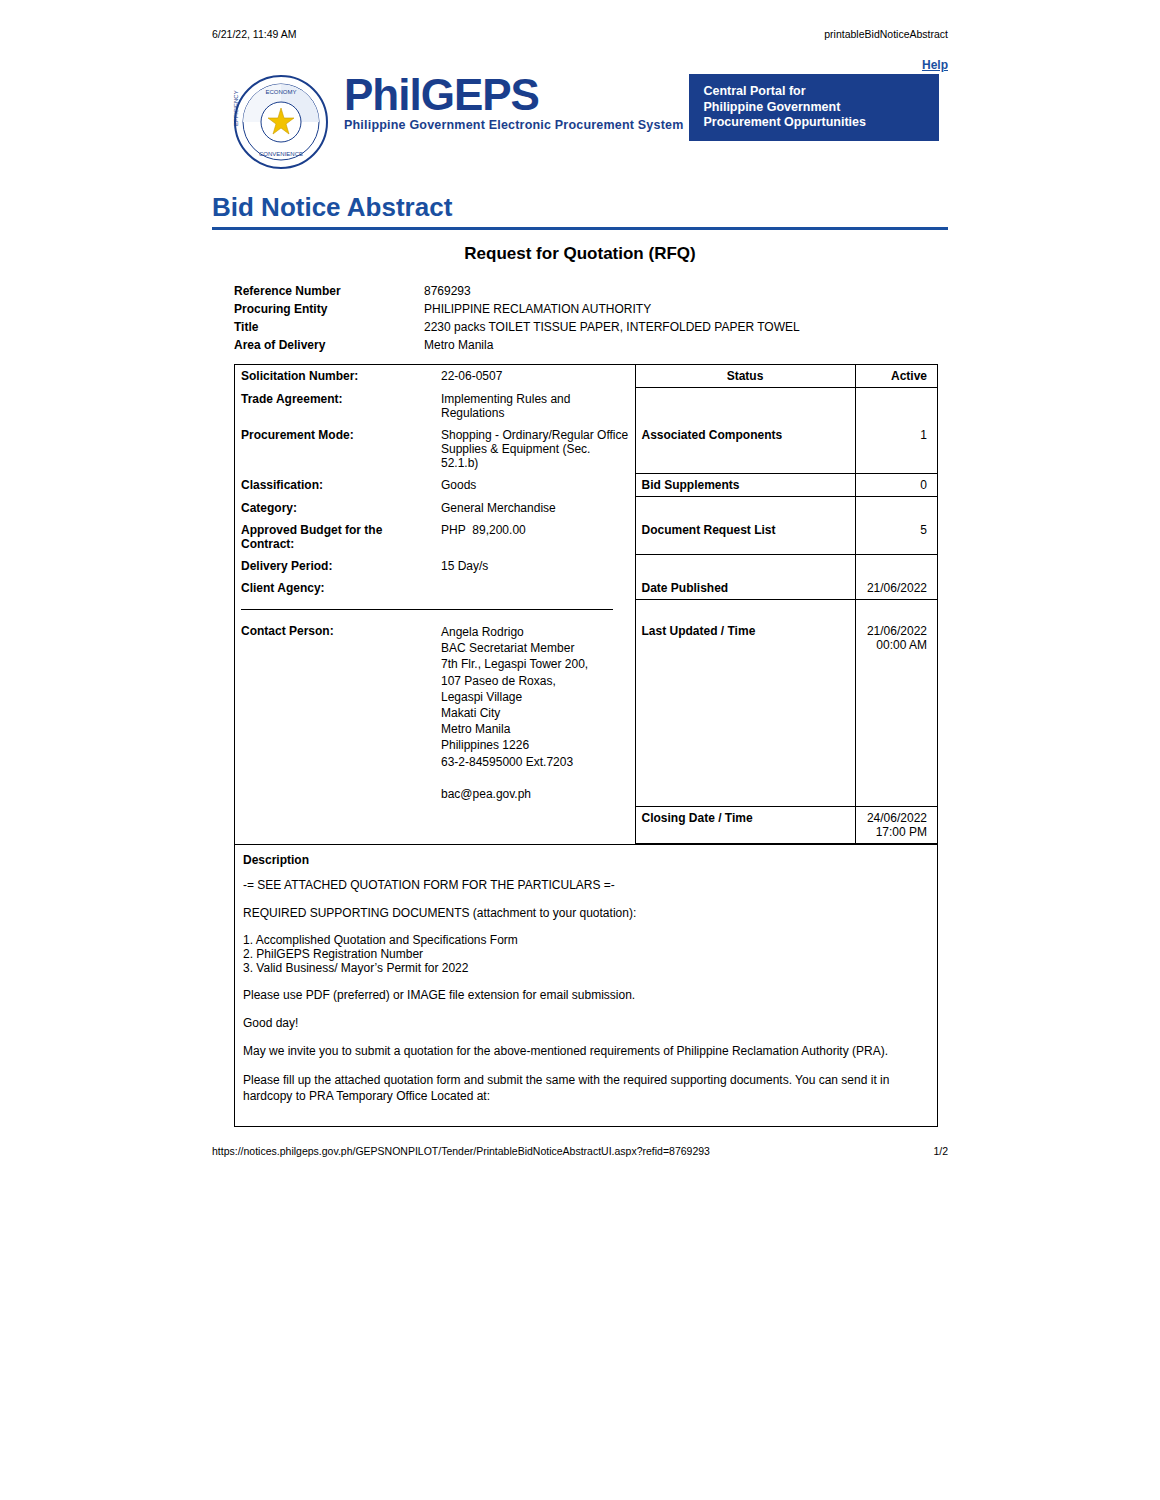6/21/22, 11:49 AM printableBidNoticeAbstract
Help
ECONOMY CONVENIENCE EFFICIENCY
Phil GEPS
Philippine Government Electronic Procurement System
Central Portal for
Philippine Government
Procurement Oppurtunities
Bid Notice Abstract
Request for Quotation (RFQ)
| Reference Number | 8769293 |
| Procuring Entity | PHILIPPINE RECLAMATION AUTHORITY |
| Title | 2230 packs TOILET TISSUE PAPER, INTERFOLDED PAPER TOWEL |
| Area of Delivery | Metro Manila |
| Solicitation Number: | 22-06-0507 | Status | Active |
| Trade Agreement: | Implementing Rules and Regulations | | |
| Procurement Mode: | Shopping - Ordinary/Regular Office Supplies & Equipment (Sec. 52.1.b) | Associated Components | 1 |
| Classification: | Goods | Bid Supplements | 0 |
| Category: | General Merchandise | | |
| Approved Budget for the Contract: | PHP 89,200.00 | Document Request List | 5 |
| Delivery Period: | 15 Day/s | | |
| Client Agency: | | Date Published | 21/06/2022 |
| Contact Person: | Angela Rodrigo BAC Secretariat Member 7th Flr., Legaspi Tower 200, 107 Paseo de Roxas, Legaspi Village Makati City Metro Manila Philippines 1226 63-2-84595000 Ext.7203 bac@pea.gov.ph | Last Updated / Time | 21/06/2022 00:00 AM |
| | | Closing Date / Time | 24/06/2022 17:00 PM |
Description
-= SEE ATTACHED QUOTATION FORM FOR THE PARTICULARS =-
REQUIRED SUPPORTING DOCUMENTS (attachment to your quotation):
1. Accomplished Quotation and Specifications Form
2. PhilGEPS Registration Number
3. Valid Business/ Mayor’s Permit for 2022
Please use PDF (preferred) or IMAGE file extension for email submission.
Good day!
May we invite you to submit a quotation for the above-mentioned requirements of Philippine Reclamation Authority (PRA).
Please fill up the attached quotation form and submit the same with the required supporting documents. You can send it in hardcopy to PRA Temporary Office Located at:
https://notices.philgeps.gov.ph/GEPSNONPILOT/Tender/PrintableBidNoticeAbstractUI.aspx?refid=8769293 1/2